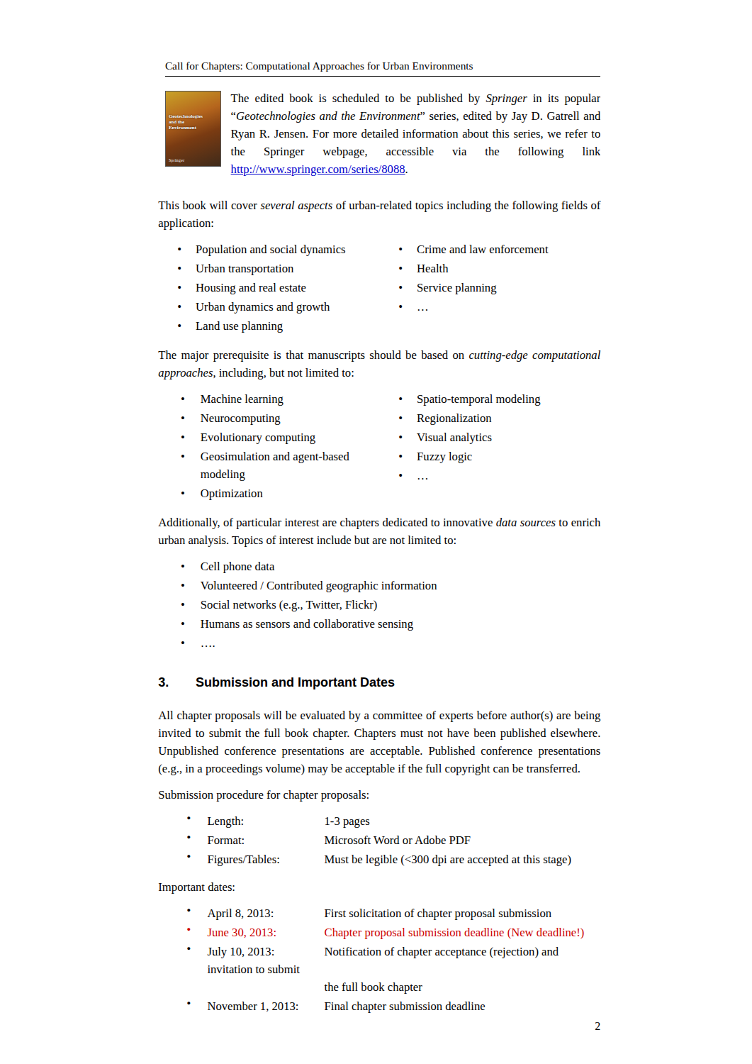Call for Chapters: Computational Approaches for Urban Environments
Geotechnologies
and the
Environment
Springer
The edited book is scheduled to be published by Springer in its popular “Geotechnologies and the Environment” series, edited by Jay D. Gatrell and Ryan R. Jensen. For more detailed information about this series, we refer to the Springer webpage, accessible via the following link http://www.springer.com/series/8088.
This book will cover several aspects of urban-related topics including the following fields of application:
Population and social dynamics
Urban transportation
Housing and real estate
Urban dynamics and growth
Land use planning
Crime and law enforcement
Health
Service planning
…
The major prerequisite is that manuscripts should be based on cutting-edge computational approaches, including, but not limited to:
Machine learning
Neurocomputing
Evolutionary computing
Geosimulation and agent-based modeling
Optimization
Spatio-temporal modeling
Regionalization
Visual analytics
Fuzzy logic
…
Additionally, of particular interest are chapters dedicated to innovative data sources to enrich urban analysis. Topics of interest include but are not limited to:
Cell phone data
Volunteered / Contributed geographic information
Social networks (e.g., Twitter, Flickr)
Humans as sensors and collaborative sensing
….
3. Submission and Important Dates
All chapter proposals will be evaluated by a committee of experts before author(s) are being invited to submit the full book chapter. Chapters must not have been published elsewhere. Unpublished conference presentations are acceptable. Published conference presentations (e.g., in a proceedings volume) may be acceptable if the full copyright can be transferred.
Submission procedure for chapter proposals:
Length: 1-3 pages
Format: Microsoft Word or Adobe PDF
Figures/Tables: Must be legible (<300 dpi are accepted at this stage)
Important dates:
April 8, 2013: First solicitation of chapter proposal submission
June 30, 2013: Chapter proposal submission deadline (New deadline!)
July 10, 2013: Notification of chapter acceptance (rejection) and invitation to submitthe full book chapter
November 1, 2013: Final chapter submission deadline
2